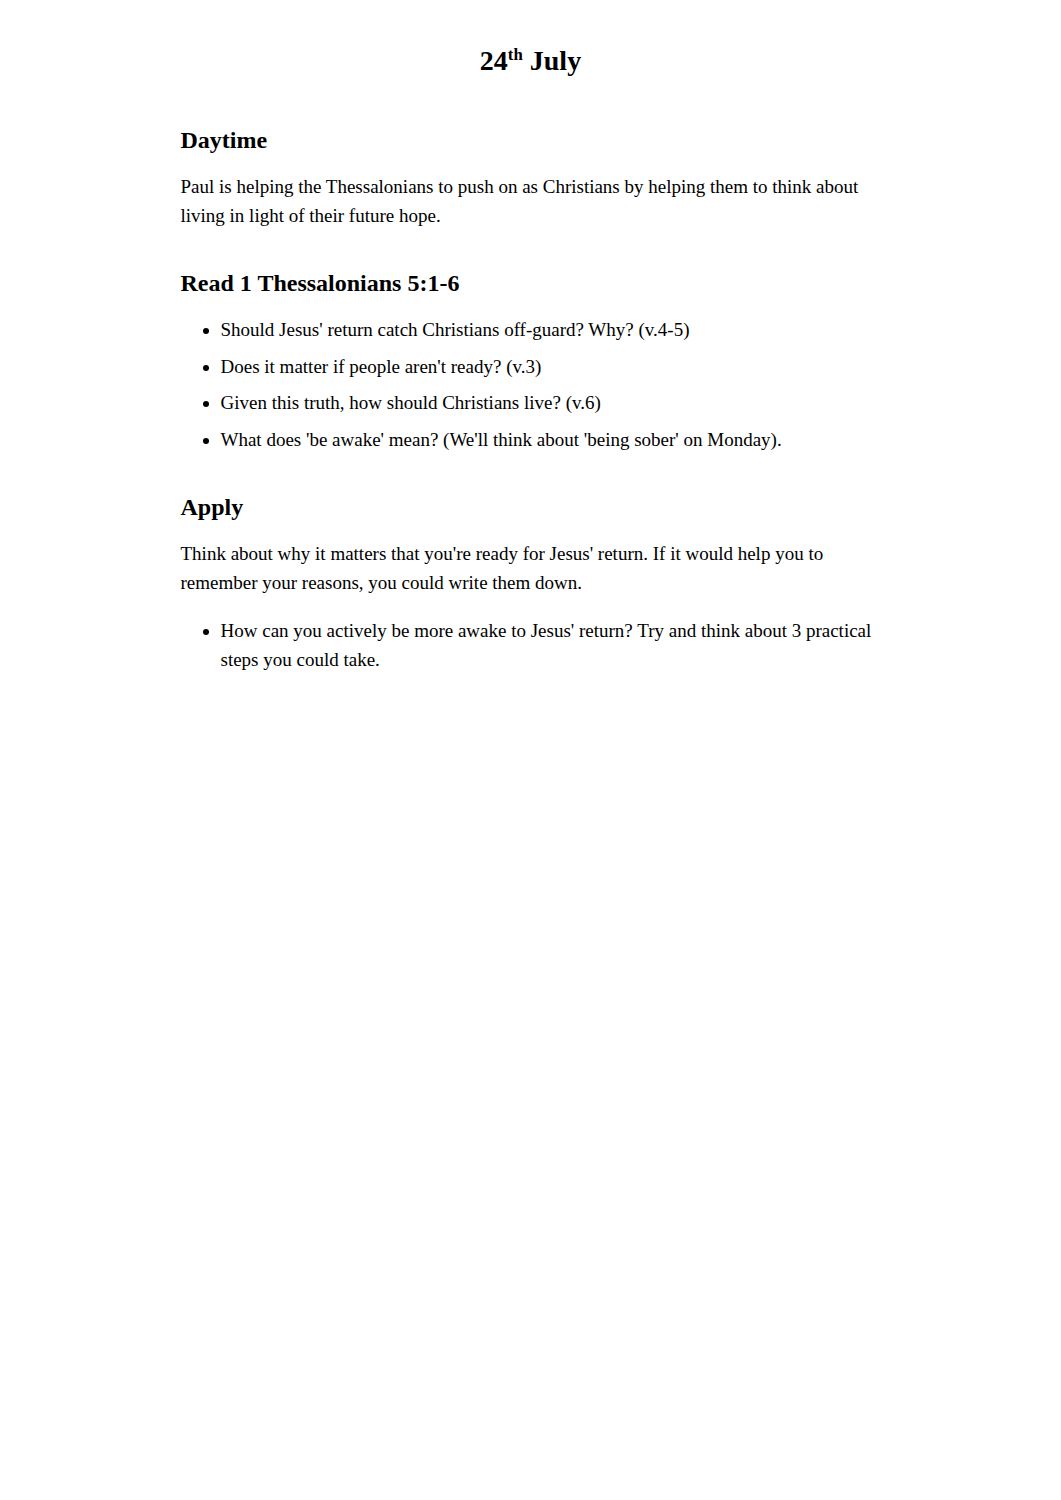24th July
Daytime
Paul is helping the Thessalonians to push on as Christians by helping them to think about living in light of their future hope.
Read 1 Thessalonians 5:1-6
Should Jesus' return catch Christians off-guard? Why? (v.4-5)
Does it matter if people aren't ready? (v.3)
Given this truth, how should Christians live? (v.6)
What does 'be awake' mean? (We'll think about 'being sober' on Monday).
Apply
Think about why it matters that you're ready for Jesus' return. If it would help you to remember your reasons, you could write them down.
How can you actively be more awake to Jesus' return? Try and think about 3 practical steps you could take.